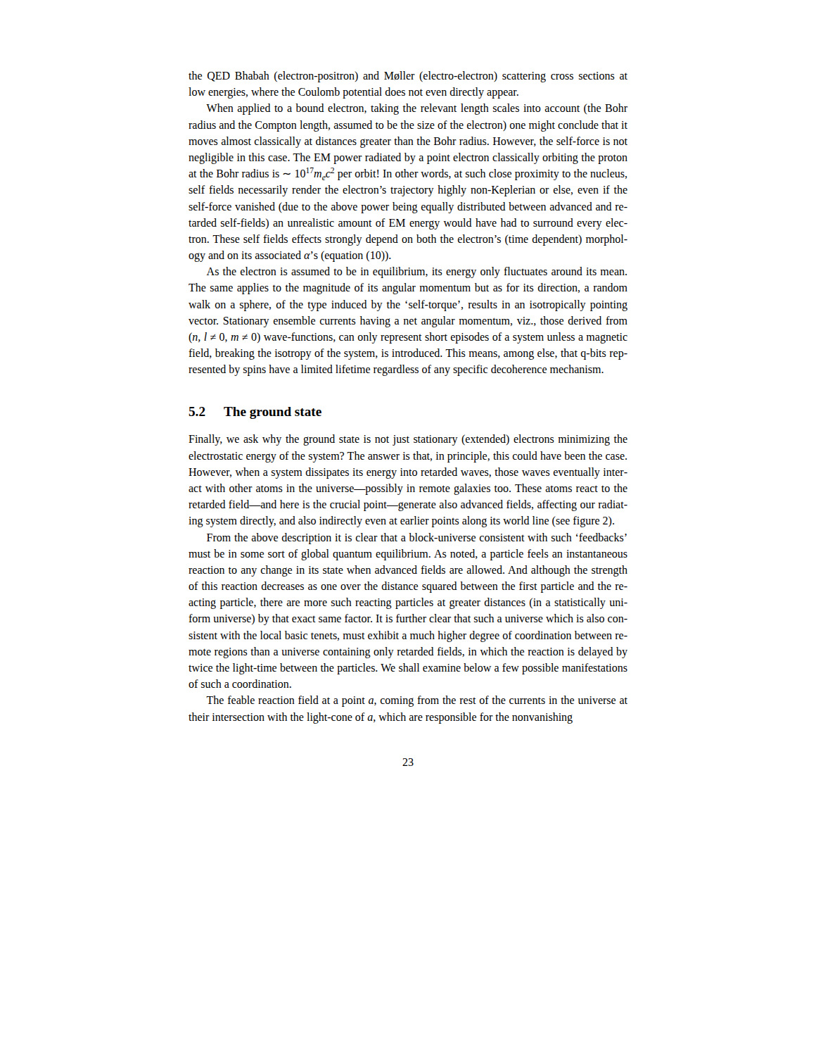the QED Bhabah (electron-positron) and Møller (electro-electron) scattering cross sections at low energies, where the Coulomb potential does not even directly appear.
When applied to a bound electron, taking the relevant length scales into account (the Bohr radius and the Compton length, assumed to be the size of the electron) one might conclude that it moves almost classically at distances greater than the Bohr radius. However, the self-force is not negligible in this case. The EM power radiated by a point electron classically orbiting the proton at the Bohr radius is ∼ 1017mec2 per orbit! In other words, at such close proximity to the nucleus, self fields necessarily render the electron’s trajectory highly non-Keplerian or else, even if the self-force vanished (due to the above power being equally distributed between advanced and retarded self-fields) an unrealistic amount of EM energy would have had to surround every electron. These self fields effects strongly depend on both the electron’s (time dependent) morphology and on its associated α’s (equation (10)).
As the electron is assumed to be in equilibrium, its energy only fluctuates around its mean. The same applies to the magnitude of its angular momentum but as for its direction, a random walk on a sphere, of the type induced by the ‘self-torque’, results in an isotropically pointing vector. Stationary ensemble currents having a net angular momentum, viz., those derived from (n, l ≠ 0, m ≠ 0) wave-functions, can only represent short episodes of a system unless a magnetic field, breaking the isotropy of the system, is introduced. This means, among else, that q-bits represented by spins have a limited lifetime regardless of any specific decoherence mechanism.
5.2 The ground state
Finally, we ask why the ground state is not just stationary (extended) electrons minimizing the electrostatic energy of the system? The answer is that, in principle, this could have been the case. However, when a system dissipates its energy into retarded waves, those waves eventually interact with other atoms in the universe—possibly in remote galaxies too. These atoms react to the retarded field—and here is the crucial point—generate also advanced fields, affecting our radiating system directly, and also indirectly even at earlier points along its world line (see figure 2).
From the above description it is clear that a block-universe consistent with such ‘feedbacks’ must be in some sort of global quantum equilibrium. As noted, a particle feels an instantaneous reaction to any change in its state when advanced fields are allowed. And although the strength of this reaction decreases as one over the distance squared between the first particle and the reacting particle, there are more such reacting particles at greater distances (in a statistically uniform universe) by that exact same factor. It is further clear that such a universe which is also consistent with the local basic tenets, must exhibit a much higher degree of coordination between remote regions than a universe containing only retarded fields, in which the reaction is delayed by twice the light-time between the particles. We shall examine below a few possible manifestations of such a coordination.
The feable reaction field at a point a, coming from the rest of the currents in the universe at their intersection with the light-cone of a, which are responsible for the nonvanishing
23